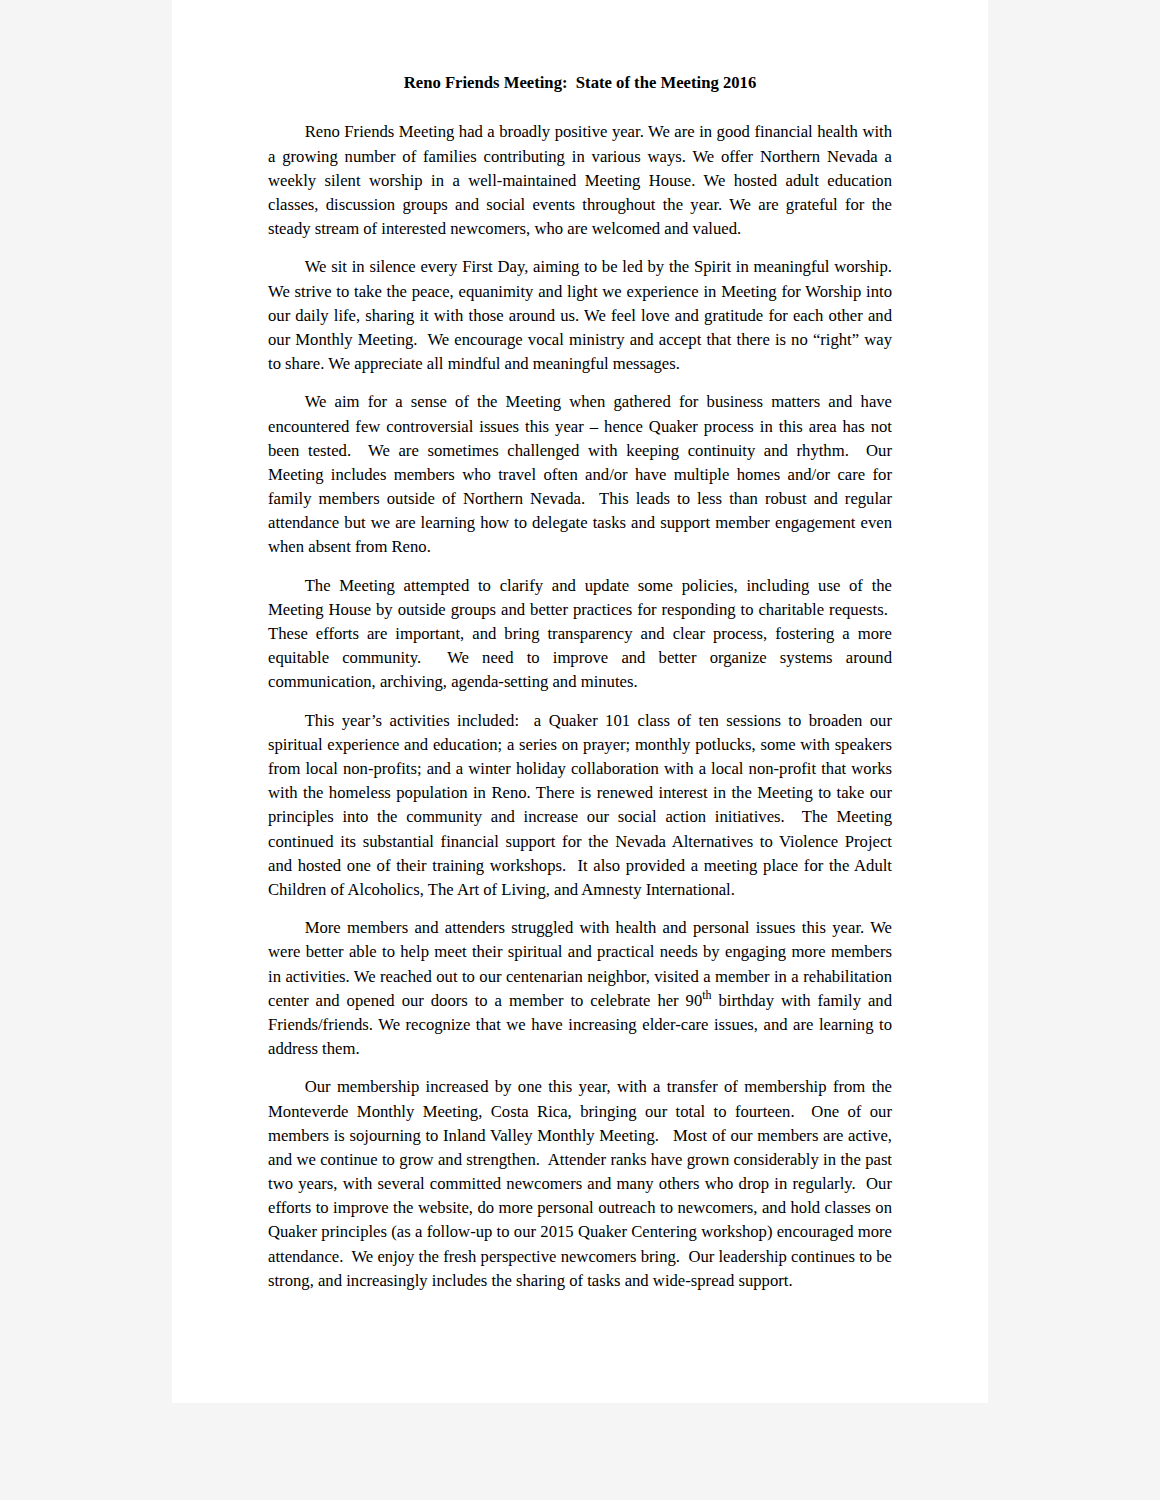Reno Friends Meeting: State of the Meeting 2016
Reno Friends Meeting had a broadly positive year. We are in good financial health with a growing number of families contributing in various ways. We offer Northern Nevada a weekly silent worship in a well-maintained Meeting House. We hosted adult education classes, discussion groups and social events throughout the year. We are grateful for the steady stream of interested newcomers, who are welcomed and valued.
We sit in silence every First Day, aiming to be led by the Spirit in meaningful worship. We strive to take the peace, equanimity and light we experience in Meeting for Worship into our daily life, sharing it with those around us. We feel love and gratitude for each other and our Monthly Meeting. We encourage vocal ministry and accept that there is no “right” way to share. We appreciate all mindful and meaningful messages.
We aim for a sense of the Meeting when gathered for business matters and have encountered few controversial issues this year – hence Quaker process in this area has not been tested. We are sometimes challenged with keeping continuity and rhythm. Our Meeting includes members who travel often and/or have multiple homes and/or care for family members outside of Northern Nevada. This leads to less than robust and regular attendance but we are learning how to delegate tasks and support member engagement even when absent from Reno.
The Meeting attempted to clarify and update some policies, including use of the Meeting House by outside groups and better practices for responding to charitable requests. These efforts are important, and bring transparency and clear process, fostering a more equitable community. We need to improve and better organize systems around communication, archiving, agenda-setting and minutes.
This year’s activities included: a Quaker 101 class of ten sessions to broaden our spiritual experience and education; a series on prayer; monthly potlucks, some with speakers from local non-profits; and a winter holiday collaboration with a local non-profit that works with the homeless population in Reno. There is renewed interest in the Meeting to take our principles into the community and increase our social action initiatives. The Meeting continued its substantial financial support for the Nevada Alternatives to Violence Project and hosted one of their training workshops. It also provided a meeting place for the Adult Children of Alcoholics, The Art of Living, and Amnesty International.
More members and attenders struggled with health and personal issues this year. We were better able to help meet their spiritual and practical needs by engaging more members in activities. We reached out to our centenarian neighbor, visited a member in a rehabilitation center and opened our doors to a member to celebrate her 90th birthday with family and Friends/friends. We recognize that we have increasing elder-care issues, and are learning to address them.
Our membership increased by one this year, with a transfer of membership from the Monteverde Monthly Meeting, Costa Rica, bringing our total to fourteen. One of our members is sojourning to Inland Valley Monthly Meeting. Most of our members are active, and we continue to grow and strengthen. Attender ranks have grown considerably in the past two years, with several committed newcomers and many others who drop in regularly. Our efforts to improve the website, do more personal outreach to newcomers, and hold classes on Quaker principles (as a follow-up to our 2015 Quaker Centering workshop) encouraged more attendance. We enjoy the fresh perspective newcomers bring. Our leadership continues to be strong, and increasingly includes the sharing of tasks and wide-spread support.